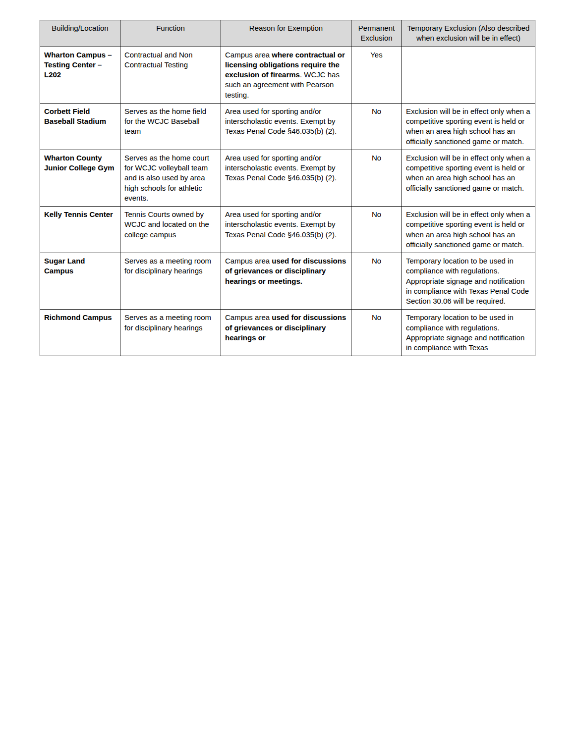| Building/Location | Function | Reason for Exemption | Permanent Exclusion | Temporary Exclusion (Also described when exclusion will be in effect) |
| --- | --- | --- | --- | --- |
| Wharton Campus – Testing Center – L202 | Contractual and Non Contractual Testing | Campus area where contractual or licensing obligations require the exclusion of firearms . WCJC has such an agreement with Pearson testing. | Yes | |
| Corbett Field Baseball Stadium | Serves as the home field for the WCJC Baseball team | Area used for sporting and/or interscholastic events. Exempt by Texas Penal Code §46.035(b) (2). | No | Exclusion will be in effect only when a competitive sporting event is held or when an area high school has an officially sanctioned game or match. |
| Wharton County Junior College Gym | Serves as the home court for WCJC volleyball team and is also used by area high schools for athletic events. | Area used for sporting and/or interscholastic events. Exempt by Texas Penal Code §46.035(b) (2). | No | Exclusion will be in effect only when a competitive sporting event is held or when an area high school has an officially sanctioned game or match. |
| Kelly Tennis Center | Tennis Courts owned by WCJC and located on the college campus | Area used for sporting and/or interscholastic events. Exempt by Texas Penal Code §46.035(b) (2). | No | Exclusion will be in effect only when a competitive sporting event is held or when an area high school has an officially sanctioned game or match. |
| Sugar Land Campus | Serves as a meeting room for disciplinary hearings | Campus area used for discussions of grievances or disciplinary hearings or meetings. | No | Temporary location to be used in compliance with regulations. Appropriate signage and notification in compliance with Texas Penal Code Section 30.06 will be required. |
| Richmond Campus | Serves as a meeting room for disciplinary hearings | Campus area used for discussions of grievances or disciplinary hearings or | No | Temporary location to be used in compliance with regulations. Appropriate signage and notification in compliance with Texas |